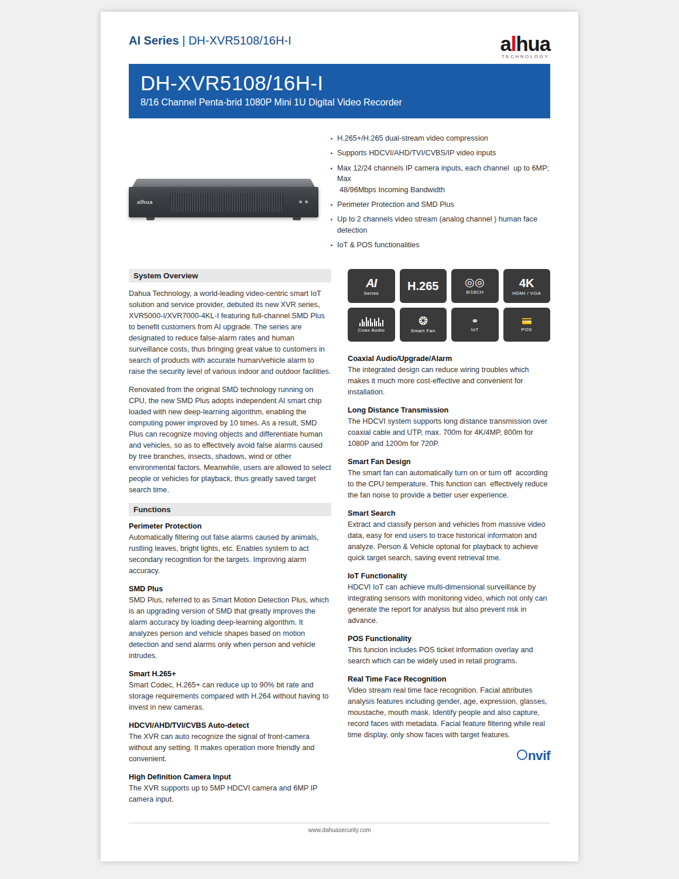AI Series | DH-XVR5108/16H-I
alhua
TECHNOLOGY
DH-XVR5108/16H-I
8/16 Channel Penta-brid 1080P Mini 1U Digital Video Recorder
alhua
H.265+/H.265 dual-stream video compression
Supports HDCVI/AHD/TVI/CVBS/IP video inputs
Max 12/24 channels IP camera inputs, each channel up to 6MP; Max 48/96Mbps Incoming Bandwidth
Perimeter Protection and SMD Plus
Up to 2 channels video stream (analog channel ) human face detection
IoT & POS functionalities
System Overview
Dahua Technology, a world-leading video-centric smart IoT solution and service provider, debuted its new XVR series, XVR5000-I/XVR7000-4KL-I featuring full-channel SMD Plus to benefit customers from AI upgrade. The series are designated to reduce false-alarm rates and human surveillance costs, thus bringing great value to customers in search of products with accurate human/vehicle alarm to raise the security level of various indoor and outdoor facilities.
Renovated from the original SMD technology running on CPU, the new SMD Plus adopts independent AI smart chip loaded with new deep-learning algorithm, enabling the computing power improved by 10 times. As a result, SMD Plus can recognize moving objects and differentiate human and vehicles, so as to effectively avoid false alarms caused by tree branches, insects, shadows, wind or other environmental factors. Meanwhile, users are allowed to select people or vehicles for playback, thus greatly saved target search time.
Functions
Perimeter Protection
Automatically filtering out false alarms caused by animals, rustling leaves, bright lights, etc. Enables system to act secondary recognition for the targets. Improving alarm accuracy.
SMD Plus
SMD Plus, referred to as Smart Motion Detection Plus, which is an upgrading version of SMD that greatly improves the alarm accuracy by loading deep-learning algorithm. It analyzes person and vehicle shapes based on motion detection and send alarms only when person and vehicle intrudes.
Smart H.265+
Smart Codec, H.265+ can reduce up to 90% bit rate and storage requirements compared with H.264 without having to invest in new cameras.
HDCVI/AHD/TVI/CVBS Auto-detect
The XVR can auto recognize the signal of front-camera without any setting. It makes operation more friendly and convenient.
High Definition Camera Input
The XVR supports up to 5MP HDCVI camera and 6MP IP camera input.
AI
Series
H.265
◎◎
8/16CH
4K
HDMI / VGA
Coax Audio
❂
Smart Fan
⚭
IoT
💳
POS
Coaxial Audio/Upgrade/Alarm
The integrated design can reduce wiring troubles which makes it much more cost-effective and convenient for installation.
Long Distance Transmission
The HDCVI system supports long distance transmission over coaxial cable and UTP, max. 700m for 4K/4MP, 800m for 1080P and 1200m for 720P.
Smart Fan Design
The smart fan can automatically turn on or turn off according to the CPU temperature. This function can effectively reduce the fan noise to provide a better user experience.
Smart Search
Extract and classify person and vehicles from massive video data, easy for end users to trace historical informaton and analyze. Person & Vehicle optonal for playback to achieve quick target search, saving event retrieval tme.
IoT Functionality
HDCVI IoT can achieve multi-dimensional surveillance by integrating sensors with monitoring video, which not only can generate the report for analysis but also prevent risk in advance.
POS Functionality
This funcion includes POS ticket information overlay and search which can be widely used in retail programs.
Real Time Face Recognition
Video stream real time face recognition. Facial attributes analysis features including gender, age, expression, glasses, moustache, mouth mask. Identify people and also capture, record faces with metadata. Facial feature filtering while real time display, only show faces with target features.
nvif
www.dahuasecurity.com